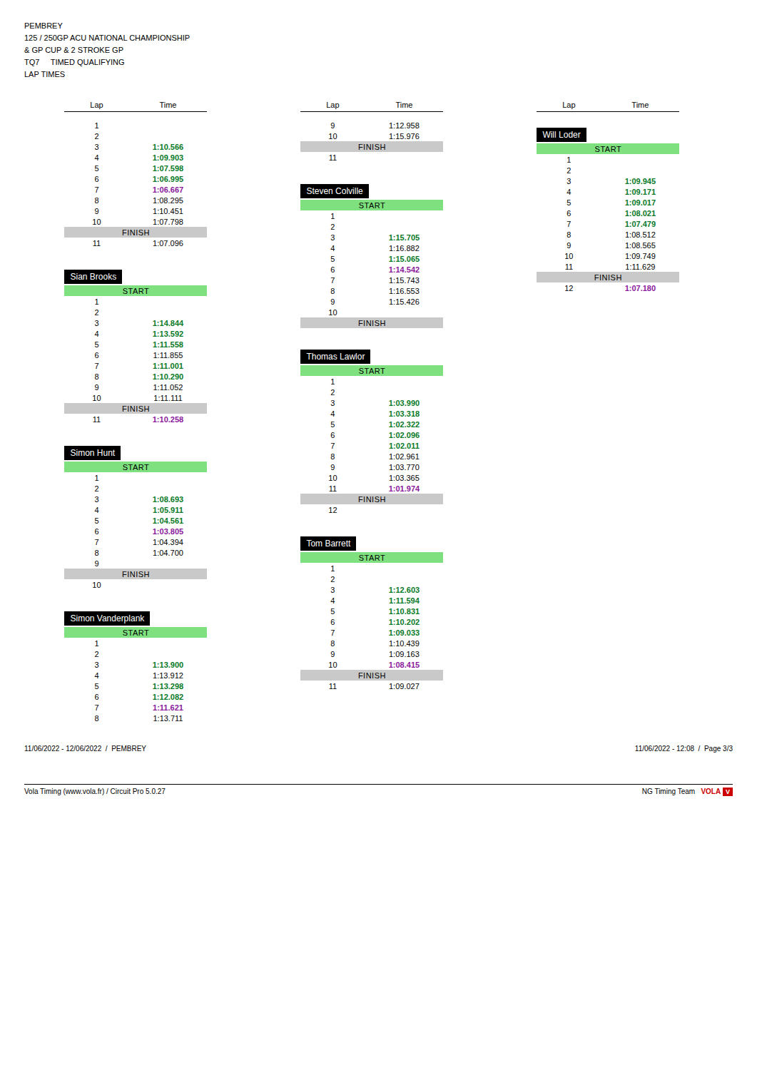PEMBREY
125 / 250GP ACU NATIONAL CHAMPIONSHIP
& GP CUP & 2 STROKE GP
TQ7 TIMED QUALIFYING
LAP TIMES
| Lap | Time |
| --- | --- |
| 1 | |
| 2 | |
| 3 | 1:10.566 |
| 4 | 1:09.903 |
| 5 | 1:07.598 |
| 6 | 1:06.995 |
| 7 | 1:06.667 |
| 8 | 1:08.295 |
| 9 | 1:10.451 |
| 10 | 1:07.798 |
| FINISH |
| 11 | 1:07.096 |
Sian Brooks
| START |
| 1 | |
| 2 | |
| 3 | 1:14.844 |
| 4 | 1:13.592 |
| 5 | 1:11.558 |
| 6 | 1:11.855 |
| 7 | 1:11.001 |
| 8 | 1:10.290 |
| 9 | 1:11.052 |
| 10 | 1:11.111 |
| FINISH |
| 11 | 1:10.258 |
Simon Hunt
| START |
| 1 | |
| 2 | |
| 3 | 1:08.693 |
| 4 | 1:05.911 |
| 5 | 1:04.561 |
| 6 | 1:03.805 |
| 7 | 1:04.394 |
| 8 | 1:04.700 |
| 9 | |
| FINISH |
| 10 | |
Simon Vanderplank
| START |
| 1 | |
| 2 | |
| 3 | 1:13.900 |
| 4 | 1:13.912 |
| 5 | 1:13.298 |
| 6 | 1:12.082 |
| 7 | 1:11.621 |
| 8 | 1:13.711 |
| Lap | Time |
| --- | --- |
| 9 | 1:12.958 |
| 10 | 1:15.976 |
| FINISH |
| 11 | |
Steven Colville
| START |
| 1 | |
| 2 | |
| 3 | 1:15.705 |
| 4 | 1:16.882 |
| 5 | 1:15.065 |
| 6 | 1:14.542 |
| 7 | 1:15.743 |
| 8 | 1:16.553 |
| 9 | 1:15.426 |
| 10 | |
| FINISH |
Thomas Lawlor
| START |
| 1 | |
| 2 | |
| 3 | 1:03.990 |
| 4 | 1:03.318 |
| 5 | 1:02.322 |
| 6 | 1:02.096 |
| 7 | 1:02.011 |
| 8 | 1:02.961 |
| 9 | 1:03.770 |
| 10 | 1:03.365 |
| 11 | 1:01.974 |
| FINISH |
| 12 | |
Tom Barrett
| START |
| 1 | |
| 2 | |
| 3 | 1:12.603 |
| 4 | 1:11.594 |
| 5 | 1:10.831 |
| 6 | 1:10.202 |
| 7 | 1:09.033 |
| 8 | 1:10.439 |
| 9 | 1:09.163 |
| 10 | 1:08.415 |
| FINISH |
| 11 | 1:09.027 |
| Lap | Time |
| --- | --- |
Will Loder
| START |
| 1 | |
| 2 | |
| 3 | 1:09.945 |
| 4 | 1:09.171 |
| 5 | 1:09.017 |
| 6 | 1:08.021 |
| 7 | 1:07.479 |
| 8 | 1:08.512 |
| 9 | 1:08.565 |
| 10 | 1:09.749 |
| 11 | 1:11.629 |
| FINISH |
| 12 | 1:07.180 |
11/06/2022 - 12/06/2022 / PEMBREY
11/06/2022 - 12:08 / Page 3/3
Vola Timing (www.vola.fr) / Circuit Pro 5.0.27
NG Timing Team VOLA V